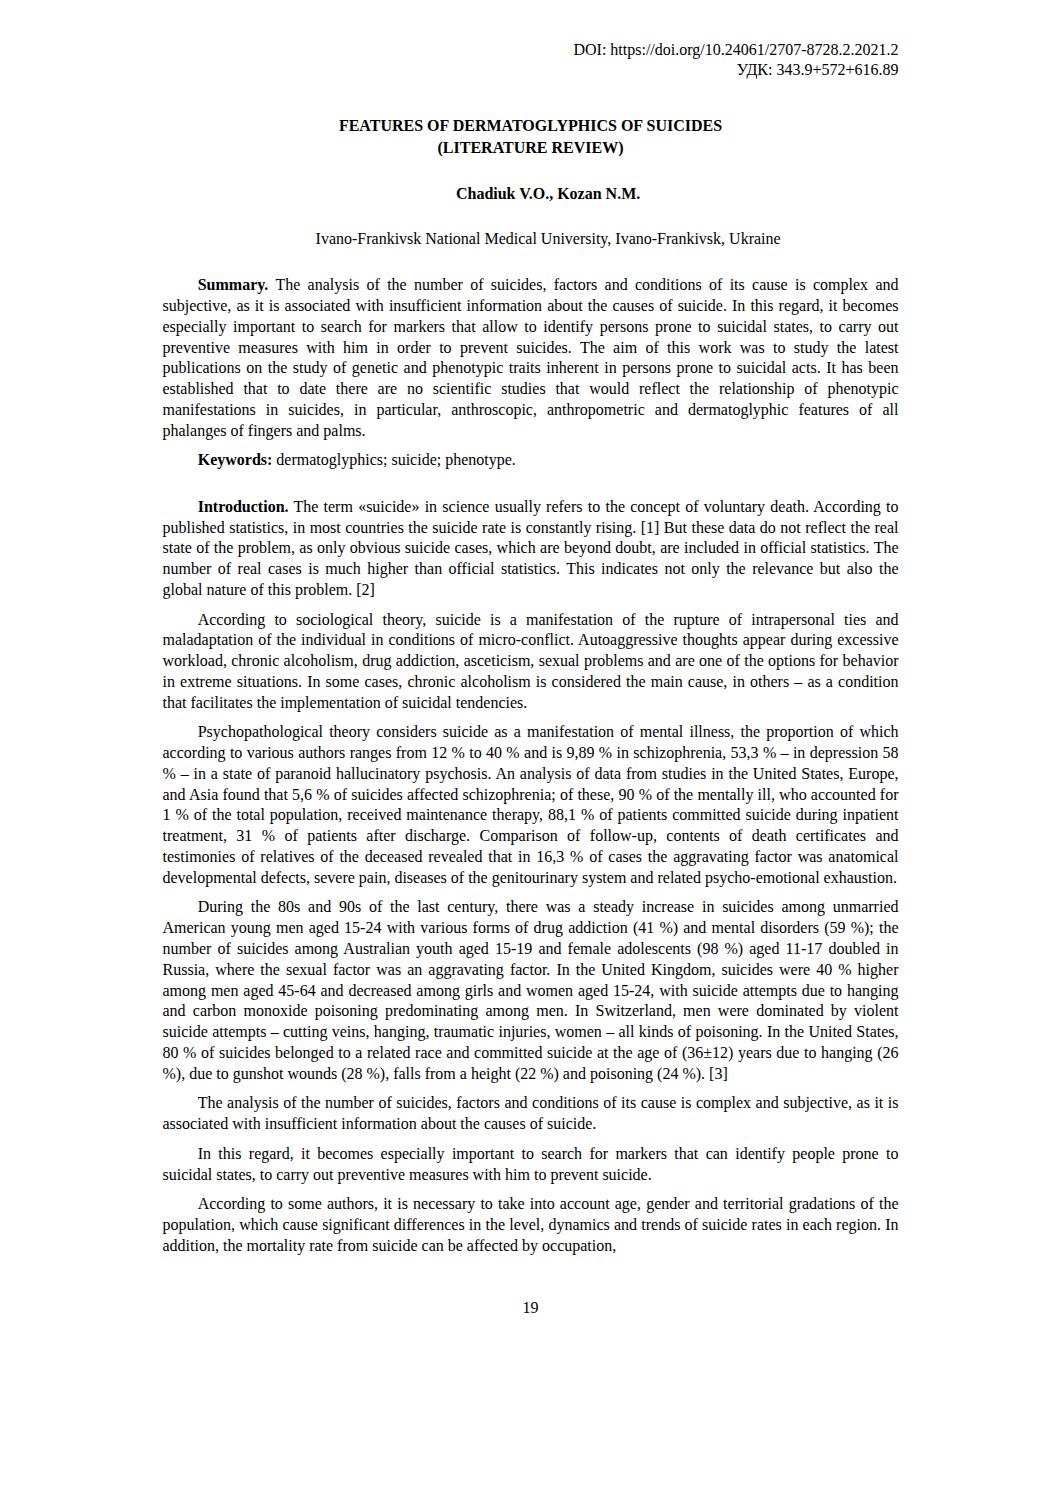DOI: https://doi.org/10.24061/2707-8728.2.2021.2
УДК: 343.9+572+616.89
Features of Dermatoglyphics of Suicides
(Literature Review)
Chadiuk V.O., Kozan N.M.
Ivano-Frankivsk National Medical University, Ivano-Frankivsk, Ukraine
Summary. The analysis of the number of suicides, factors and conditions of its cause is complex and subjective, as it is associated with insufficient information about the causes of suicide. In this regard, it becomes especially important to search for markers that allow to identify persons prone to suicidal states, to carry out preventive measures with him in order to prevent suicides. The aim of this work was to study the latest publications on the study of genetic and phenotypic traits inherent in persons prone to suicidal acts. It has been established that to date there are no scientific studies that would reflect the relationship of phenotypic manifestations in suicides, in particular, anthroscopic, anthropometric and dermatoglyphic features of all phalanges of fingers and palms.
Keywords: dermatoglyphics; suicide; phenotype.
Introduction. The term «suicide» in science usually refers to the concept of voluntary death. According to published statistics, in most countries the suicide rate is constantly rising. [1] But these data do not reflect the real state of the problem, as only obvious suicide cases, which are beyond doubt, are included in official statistics. The number of real cases is much higher than official statistics. This indicates not only the relevance but also the global nature of this problem. [2]
According to sociological theory, suicide is a manifestation of the rupture of intrapersonal ties and maladaptation of the individual in conditions of micro-conflict. Autoaggressive thoughts appear during excessive workload, chronic alcoholism, drug addiction, asceticism, sexual problems and are one of the options for behavior in extreme situations. In some cases, chronic alcoholism is considered the main cause, in others – as a condition that facilitates the implementation of suicidal tendencies.
Psychopathological theory considers suicide as a manifestation of mental illness, the proportion of which according to various authors ranges from 12 % to 40 % and is 9,89 % in schizophrenia, 53,3 % – in depression 58 % – in a state of paranoid hallucinatory psychosis. An analysis of data from studies in the United States, Europe, and Asia found that 5,6 % of suicides affected schizophrenia; of these, 90 % of the mentally ill, who accounted for 1 % of the total population, received maintenance therapy, 88,1 % of patients committed suicide during inpatient treatment, 31 % of patients after discharge. Comparison of follow-up, contents of death certificates and testimonies of relatives of the deceased revealed that in 16,3 % of cases the aggravating factor was anatomical developmental defects, severe pain, diseases of the genitourinary system and related psycho-emotional exhaustion.
During the 80s and 90s of the last century, there was a steady increase in suicides among unmarried American young men aged 15-24 with various forms of drug addiction (41 %) and mental disorders (59 %); the number of suicides among Australian youth aged 15-19 and female adolescents (98 %) aged 11-17 doubled in Russia, where the sexual factor was an aggravating factor. In the United Kingdom, suicides were 40 % higher among men aged 45-64 and decreased among girls and women aged 15-24, with suicide attempts due to hanging and carbon monoxide poisoning predominating among men. In Switzerland, men were dominated by violent suicide attempts – cutting veins, hanging, traumatic injuries, women – all kinds of poisoning. In the United States, 80 % of suicides belonged to a related race and committed suicide at the age of (36±12) years due to hanging (26 %), due to gunshot wounds (28 %), falls from a height (22 %) and poisoning (24 %). [3]
The analysis of the number of suicides, factors and conditions of its cause is complex and subjective, as it is associated with insufficient information about the causes of suicide.
In this regard, it becomes especially important to search for markers that can identify people prone to suicidal states, to carry out preventive measures with him to prevent suicide.
According to some authors, it is necessary to take into account age, gender and territorial gradations of the population, which cause significant differences in the level, dynamics and trends of suicide rates in each region. In addition, the mortality rate from suicide can be affected by occupation,
19